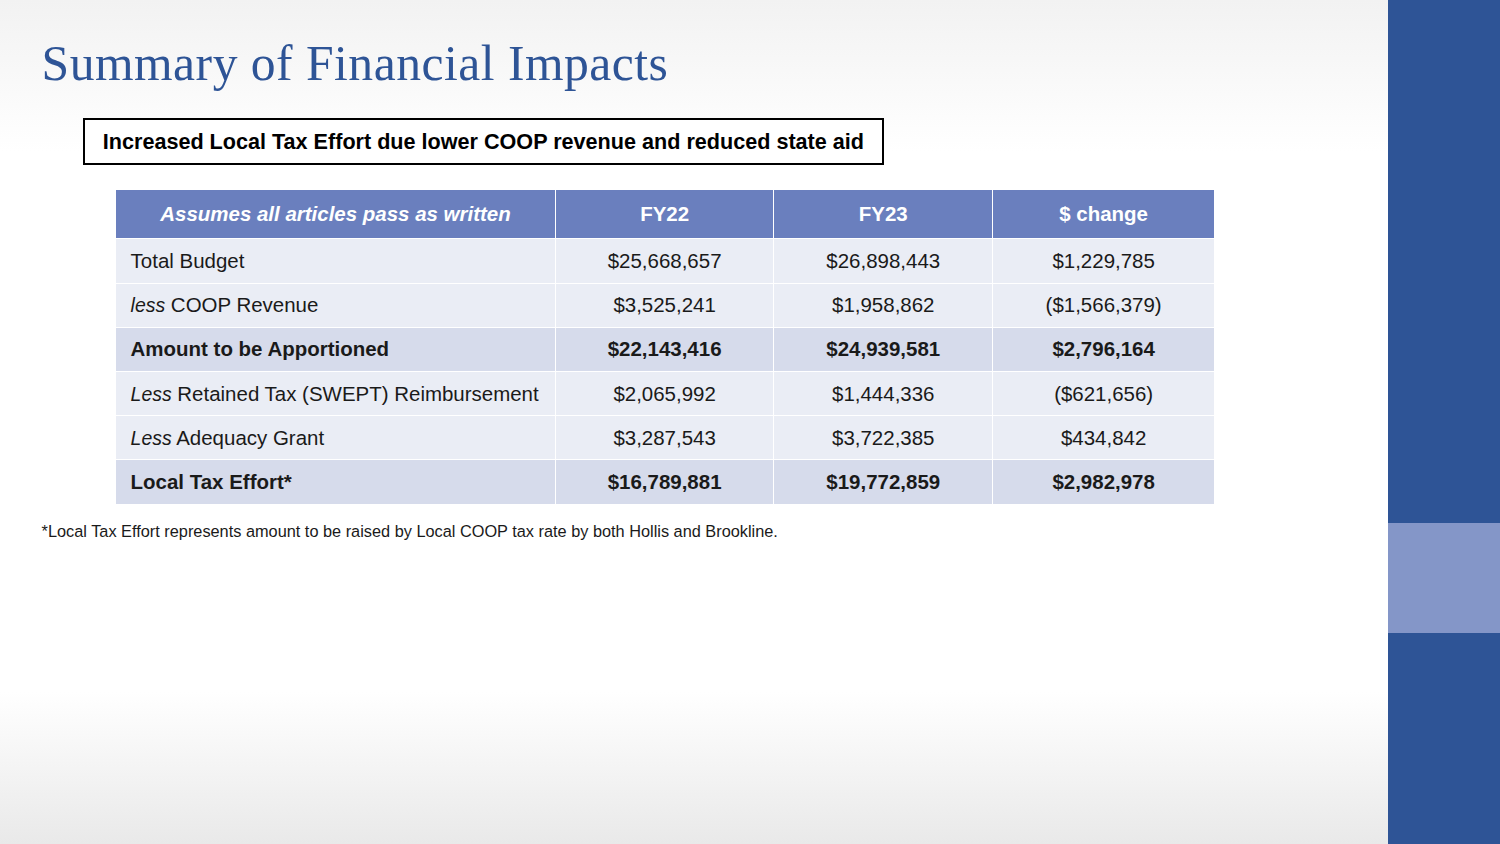2/2/2022
Summary of Financial Impacts
Increased Local Tax Effort due lower COOP revenue and reduced state aid
| Assumes all articles pass as written | FY22 | FY23 | $ change |
| --- | --- | --- | --- |
| Total Budget | $25,668,657 | $26,898,443 | $1,229,785 |
| less COOP Revenue | $3,525,241 | $1,958,862 | ($1,566,379) |
| Amount to be Apportioned | $22,143,416 | $24,939,581 | $2,796,164 |
| Less Retained Tax (SWEPT) Reimbursement | $2,065,992 | $1,444,336 | ($621,656) |
| Less Adequacy Grant | $3,287,543 | $3,722,385 | $434,842 |
| Local Tax Effort* | $16,789,881 | $19,772,859 | $2,982,978 |
*Local Tax Effort represents amount to be raised by Local COOP tax rate by both Hollis and Brookline.